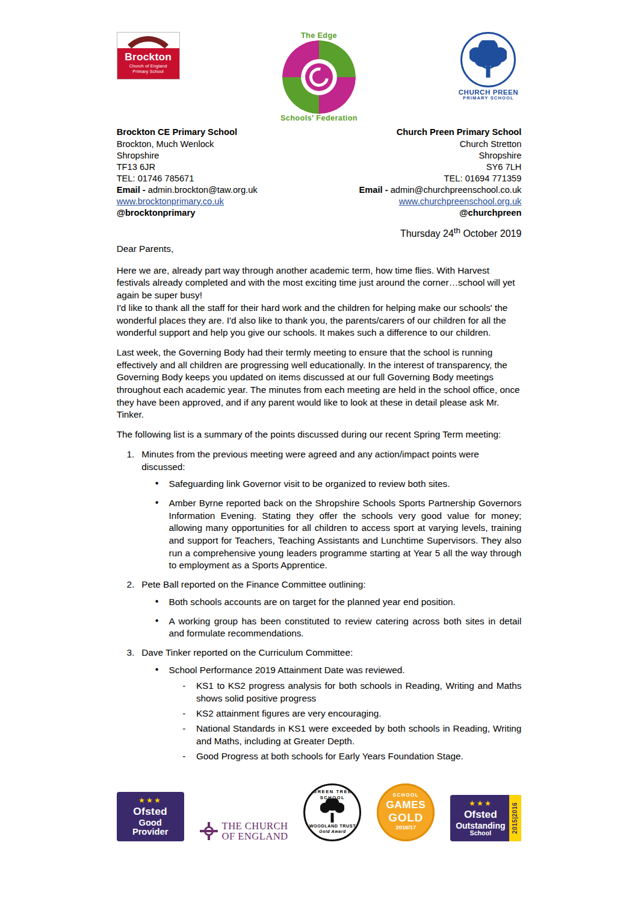Brockton
Church of England
Primary School
The Edge
Schools' Federation
CHURCH PREENPRIMARY SCHOOL
Brockton CE Primary School
Brockton, Much Wenlock
Shropshire
TF13 6JR
TEL: 01746 785671
Email - admin.brockton@taw.org.uk
www.brocktonprimary.co.uk
@brocktonprimary
Church Preen Primary School
Church Stretton
Shropshire
SY6 7LH
TEL: 01694 771359
Email - admin@churchpreenschool.co.uk
www.churchpreenschool.org.uk
@churchpreen
Thursday 24th October 2019
Dear Parents,
Here we are, already part way through another academic term, how time flies. With Harvest festivals already completed and with the most exciting time just around the corner…school will yet again be super busy!
I'd like to thank all the staff for their hard work and the children for helping make our schools' the wonderful places they are. I'd also like to thank you, the parents/carers of our children for all the wonderful support and help you give our schools. It makes such a difference to our children.
Last week, the Governing Body had their termly meeting to ensure that the school is running effectively and all children are progressing well educationally. In the interest of transparency, the Governing Body keeps you updated on items discussed at our full Governing Body meetings throughout each academic year. The minutes from each meeting are held in the school office, once they have been approved, and if any parent would like to look at these in detail please ask Mr. Tinker.
The following list is a summary of the points discussed during our recent Spring Term meeting:
Minutes from the previous meeting were agreed and any action/impact points were discussed:
Safeguarding link Governor visit to be organized to review both sites.
Amber Byrne reported back on the Shropshire Schools Sports Partnership Governors Information Evening. Stating they offer the schools very good value for money; allowing many opportunities for all children to access sport at varying levels, training and support for Teachers, Teaching Assistants and Lunchtime Supervisors. They also run a comprehensive young leaders programme starting at Year 5 all the way through to employment as a Sports Apprentice.
Pete Ball reported on the Finance Committee outlining:
Both schools accounts are on target for the planned year end position.
A working group has been constituted to review catering across both sites in detail and formulate recommendations.
Dave Tinker reported on the Curriculum Committee:
School Performance 2019 Attainment Date was reviewed.
KS1 to KS2 progress analysis for both schools in Reading, Writing and Maths shows solid positive progress
KS2 attainment figures are very encouraging.
National Standards in KS1 were exceeded by both schools in Reading, Writing and Maths, including at Greater Depth.
Good Progress at both schools for Early Years Foundation Stage.
★★★
Ofsted
Good
Provider
THE CHURCH
OF ENGLAND
GREEN TREE SCHOOL
WOODLAND TRUSTGold Award
SCHOOL
GAMES
GOLD
2016/17
★★★
Ofsted
Outstanding
School
2015|2016